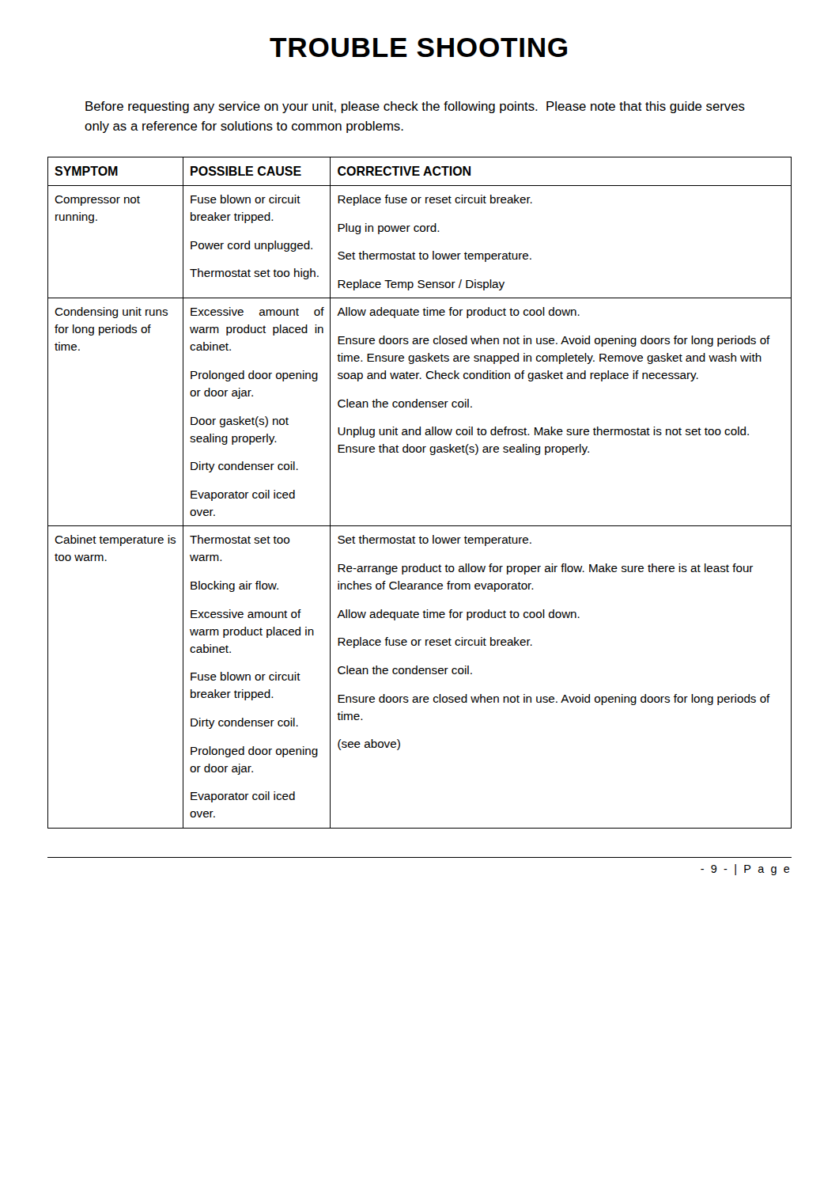TROUBLE SHOOTING
Before requesting any service on your unit, please check the following points. Please note that this guide serves only as a reference for solutions to common problems.
| SYMPTOM | POSSIBLE CAUSE | CORRECTIVE ACTION |
| --- | --- | --- |
| Compressor not running. | Fuse blown or circuit breaker tripped. Power cord unplugged. Thermostat set too high. | Replace fuse or reset circuit breaker. Plug in power cord. Set thermostat to lower temperature. Replace Temp Sensor / Display |
| Condensing unit runs for long periods of time. | Excessive amount of warm product placed in cabinet. Prolonged door opening or door ajar. Door gasket(s) not sealing properly. Dirty condenser coil. Evaporator coil iced over. | Allow adequate time for product to cool down. Ensure doors are closed when not in use. Avoid opening doors for long periods of time. Ensure gaskets are snapped in completely. Remove gasket and wash with soap and water. Check condition of gasket and replace if necessary. Clean the condenser coil. Unplug unit and allow coil to defrost. Make sure thermostat is not set too cold. Ensure that door gasket(s) are sealing properly. |
| Cabinet temperature is too warm. | Thermostat set too warm. Blocking air flow. Excessive amount of warm product placed in cabinet. Fuse blown or circuit breaker tripped. Dirty condenser coil. Prolonged door opening or door ajar. Evaporator coil iced over. | Set thermostat to lower temperature. Re-arrange product to allow for proper air flow. Make sure there is at least four inches of Clearance from evaporator. Allow adequate time for product to cool down. Replace fuse or reset circuit breaker. Clean the condenser coil. Ensure doors are closed when not in use. Avoid opening doors for long periods of time. (see above) |
- 9 - | P a g e